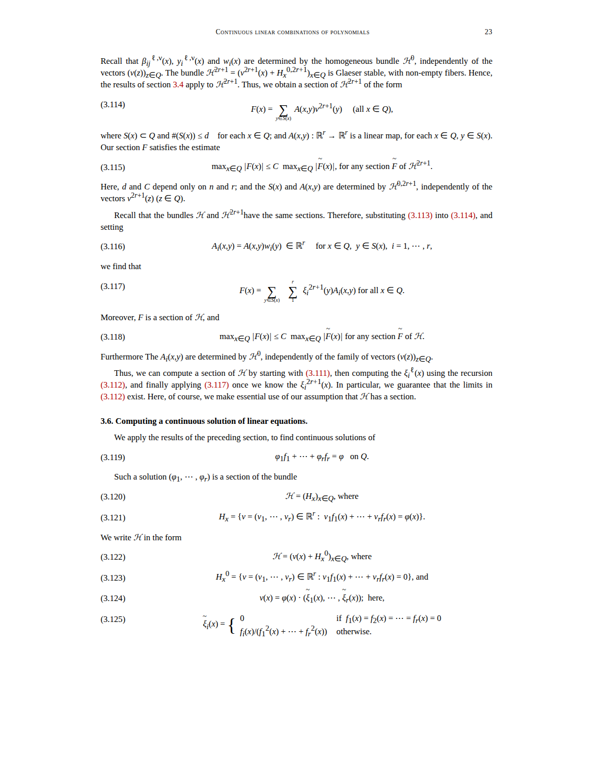Continuous linear combinations of polynomials 23
Recall that βijℓ,ν(x), yiℓ,ν(x) and wi(x) are determined by the homogeneous bundle ℋ0, independently of the vectors (v(z))z∈Q. The bundle ℋ2r+1 = (v2r+1(x) + Hx0,2r+1)x∈Q is Glaeser stable, with non-empty fibers. Hence, the results of section 3.4 apply to ℋ2r+1. Thus, we obtain a section of ℋ2r+1 of the form
(3.114)
F(x) = ∑y∈S(x) A(x,y)v2r+1(y) (all x ∈ Q),
where S(x) ⊂ Q and #(S(x)) ≤ d for each x ∈ Q; and A(x,y) : ℝr → ℝr is a linear map, for each x ∈ Q, y ∈ S(x). Our section F satisfies the estimate
(3.115)
maxx∈Q |F(x)| ≤ C maxx∈Q |~F(x)|, for any section ~F of ℋ2r+1.
Here, d and C depend only on n and r; and the S(x) and A(x,y) are determined by ℋ0,2r+1, independently of the vectors v2r+1(z) (z ∈ Q).
Recall that the bundles ℋ and ℋ2r+1have the same sections. Therefore, substituting (3.113) into (3.114), and setting
(3.116)
Ai(x,y) = A(x,y)wi(y) ∈ ℝr for x ∈ Q, y ∈ S(x), i = 1, ⋯ , r,
we find that
(3.117)
F(x) = ∑y∈S(x) r∑1 ξi2r+1(y)Ai(x,y) for all x ∈ Q.
Moreover, F is a section of ℋ, and
(3.118)
maxx∈Q |F(x)| ≤ C maxx∈Q |~F(x)| for any section ~F of ℋ.
Furthermore The Ai(x,y) are determined by ℋ0, independently of the family of vectors (v(z))z∈Q.
Thus, we can compute a section of ℋ by starting with (3.111), then computing the ξiℓ(x) using the recursion (3.112), and finally applying (3.117) once we know the ξi2r+1(x). In particular, we guarantee that the limits in (3.112) exist. Here, of course, we make essential use of our assumption that ℋ has a section.
3.6. Computing a continuous solution of linear equations.
We apply the results of the preceding section, to find continuous solutions of
(3.119)
φ1f1 + ⋯ + φrfr = φ on Q.
Such a solution (φ1, ⋯ , φr) is a section of the bundle
(3.120)
ℋ = (Hx)x∈Q, where
(3.121)
Hx = {v = (v1, ⋯ , vr) ∈ ℝr : v1f1(x) + ⋯ + vrfr(x) = φ(x)}.
We write ℋ in the form
(3.122)
ℋ = (v(x) + Hx0)x∈Q, where
(3.123)
Hx0 = {v = (v1, ⋯ , vr) ∈ ℝr : v1f1(x) + ⋯ + vrfr(x) = 0}, and
(3.124)
v(x) = φ(x) · (~ξ1(x), ⋯ , ~ξr(x)); here,
(3.125)
~ξi(x) = { 0 if f1(x) = f2(x) = ⋯ = fr(x) = 0 fi(x)/(f12(x) + ⋯ + fr2(x)) otherwise.